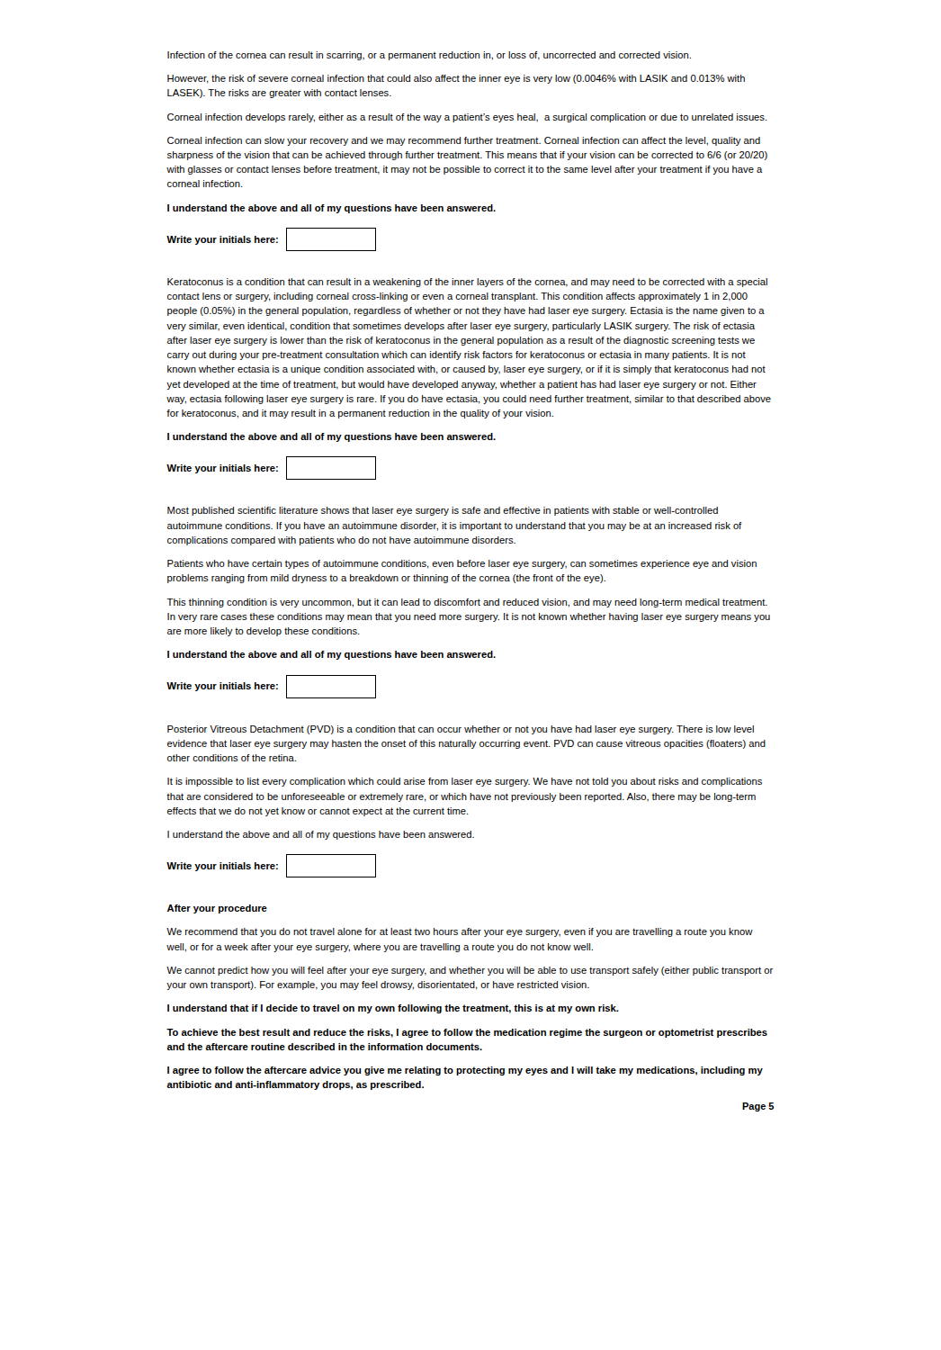Infection of the cornea can result in scarring, or a permanent reduction in, or loss of, uncorrected and corrected vision.
However, the risk of severe corneal infection that could also affect the inner eye is very low (0.0046% with LASIK and 0.013% with LASEK). The risks are greater with contact lenses.
Corneal infection develops rarely, either as a result of the way a patient’s eyes heal, a surgical complication or due to unrelated issues.
Corneal infection can slow your recovery and we may recommend further treatment. Corneal infection can affect the level, quality and sharpness of the vision that can be achieved through further treatment. This means that if your vision can be corrected to 6/6 (or 20/20) with glasses or contact lenses before treatment, it may not be possible to correct it to the same level after your treatment if you have a corneal infection.
I understand the above and all of my questions have been answered.
Write your initials here:
Keratoconus is a condition that can result in a weakening of the inner layers of the cornea, and may need to be corrected with a special contact lens or surgery, including corneal cross-linking or even a corneal transplant. This condition affects approximately 1 in 2,000 people (0.05%) in the general population, regardless of whether or not they have had laser eye surgery. Ectasia is the name given to a very similar, even identical, condition that sometimes develops after laser eye surgery, particularly LASIK surgery. The risk of ectasia after laser eye surgery is lower than the risk of keratoconus in the general population as a result of the diagnostic screening tests we carry out during your pre-treatment consultation which can identify risk factors for keratoconus or ectasia in many patients. It is not known whether ectasia is a unique condition associated with, or caused by, laser eye surgery, or if it is simply that keratoconus had not yet developed at the time of treatment, but would have developed anyway, whether a patient has had laser eye surgery or not. Either way, ectasia following laser eye surgery is rare. If you do have ectasia, you could need further treatment, similar to that described above for keratoconus, and it may result in a permanent reduction in the quality of your vision.
I understand the above and all of my questions have been answered.
Write your initials here:
Most published scientific literature shows that laser eye surgery is safe and effective in patients with stable or well-controlled autoimmune conditions. If you have an autoimmune disorder, it is important to understand that you may be at an increased risk of complications compared with patients who do not have autoimmune disorders.
Patients who have certain types of autoimmune conditions, even before laser eye surgery, can sometimes experience eye and vision problems ranging from mild dryness to a breakdown or thinning of the cornea (the front of the eye).
This thinning condition is very uncommon, but it can lead to discomfort and reduced vision, and may need long-term medical treatment. In very rare cases these conditions may mean that you need more surgery. It is not known whether having laser eye surgery means you are more likely to develop these conditions.
I understand the above and all of my questions have been answered.
Write your initials here:
Posterior Vitreous Detachment (PVD) is a condition that can occur whether or not you have had laser eye surgery. There is low level evidence that laser eye surgery may hasten the onset of this naturally occurring event. PVD can cause vitreous opacities (floaters) and other conditions of the retina.
It is impossible to list every complication which could arise from laser eye surgery. We have not told you about risks and complications that are considered to be unforeseeable or extremely rare, or which have not previously been reported. Also, there may be long-term effects that we do not yet know or cannot expect at the current time.
I understand the above and all of my questions have been answered.
Write your initials here:
After your procedure
We recommend that you do not travel alone for at least two hours after your eye surgery, even if you are travelling a route you know well, or for a week after your eye surgery, where you are travelling a route you do not know well.
We cannot predict how you will feel after your eye surgery, and whether you will be able to use transport safely (either public transport or your own transport). For example, you may feel drowsy, disorientated, or have restricted vision.
I understand that if I decide to travel on my own following the treatment, this is at my own risk.
To achieve the best result and reduce the risks, I agree to follow the medication regime the surgeon or optometrist prescribes and the aftercare routine described in the information documents.
I agree to follow the aftercare advice you give me relating to protecting my eyes and I will take my medications, including my antibiotic and anti-inflammatory drops, as prescribed.
Page 5